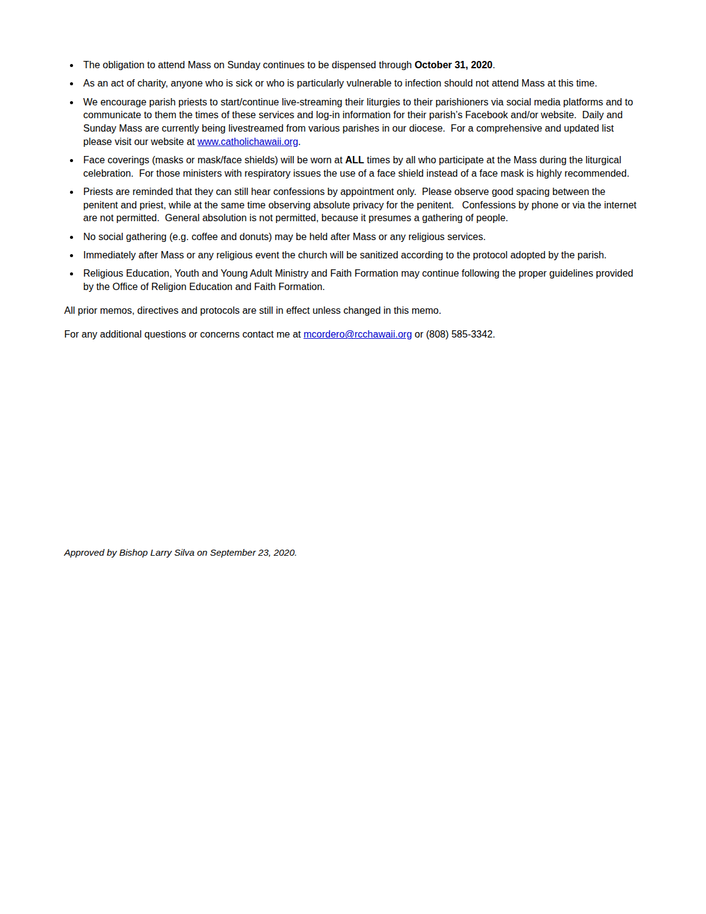The obligation to attend Mass on Sunday continues to be dispensed through October 31, 2020.
As an act of charity, anyone who is sick or who is particularly vulnerable to infection should not attend Mass at this time.
We encourage parish priests to start/continue live-streaming their liturgies to their parishioners via social media platforms and to communicate to them the times of these services and log-in information for their parish’s Facebook and/or website. Daily and Sunday Mass are currently being livestreamed from various parishes in our diocese. For a comprehensive and updated list please visit our website at www.catholichawaii.org.
Face coverings (masks or mask/face shields) will be worn at ALL times by all who participate at the Mass during the liturgical celebration. For those ministers with respiratory issues the use of a face shield instead of a face mask is highly recommended.
Priests are reminded that they can still hear confessions by appointment only. Please observe good spacing between the penitent and priest, while at the same time observing absolute privacy for the penitent. Confessions by phone or via the internet are not permitted. General absolution is not permitted, because it presumes a gathering of people.
No social gathering (e.g. coffee and donuts) may be held after Mass or any religious services.
Immediately after Mass or any religious event the church will be sanitized according to the protocol adopted by the parish.
Religious Education, Youth and Young Adult Ministry and Faith Formation may continue following the proper guidelines provided by the Office of Religion Education and Faith Formation.
All prior memos, directives and protocols are still in effect unless changed in this memo.
For any additional questions or concerns contact me at mcordero@rcchawaii.org or (808) 585-3342.
Approved by Bishop Larry Silva on September 23, 2020.